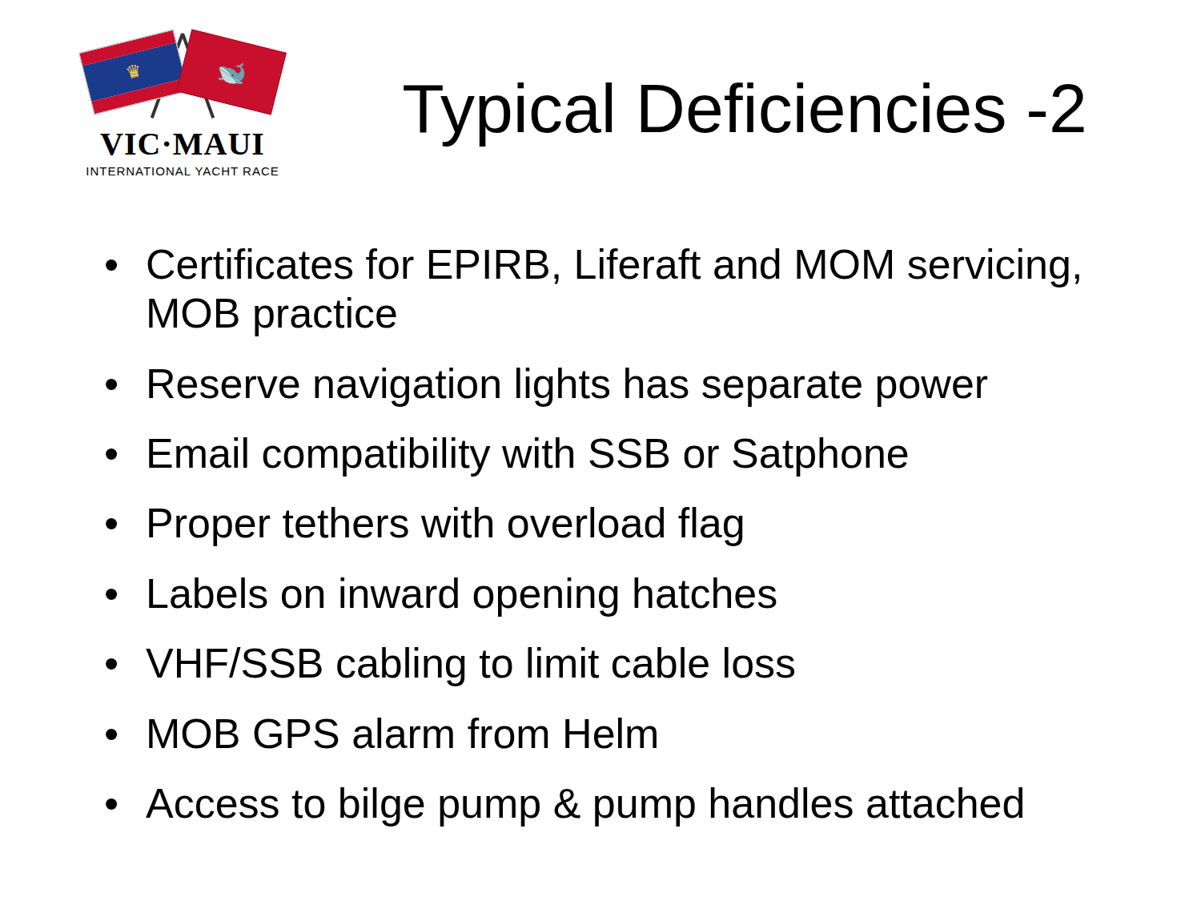♛
🐋
VIC·MAUI
INTERNATIONAL YACHT RACE
Typical Deficiencies -2
Certificates for EPIRB, Liferaft and MOM servicing, MOB practice
Reserve navigation lights has separate power
Email compatibility with SSB or Satphone
Proper tethers with overload flag
Labels on inward opening hatches
VHF/SSB cabling to limit cable loss
MOB GPS alarm from Helm
Access to bilge pump & pump handles attached